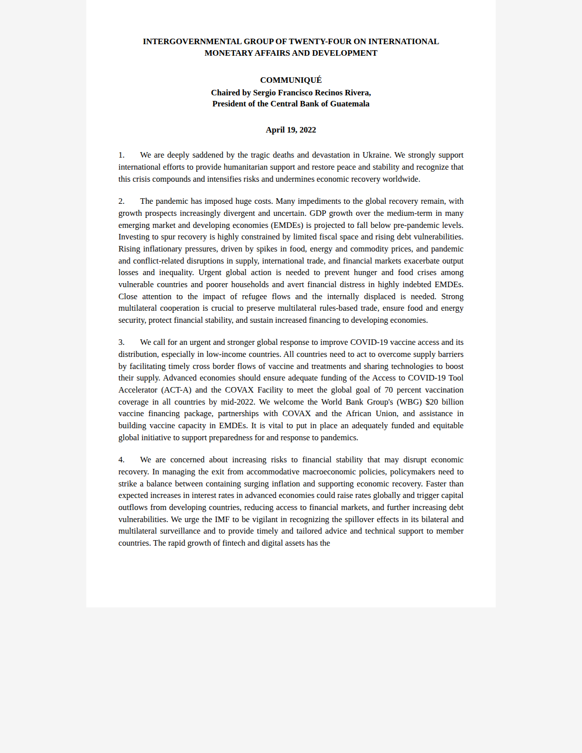Intergovernmental Group of Twenty-Four on International Monetary Affairs and Development
COMMUNIQUÉ
Chaired by Sergio Francisco Recinos Rivera,
President of the Central Bank of Guatemala
April 19, 2022
1. We are deeply saddened by the tragic deaths and devastation in Ukraine. We strongly support international efforts to provide humanitarian support and restore peace and stability and recognize that this crisis compounds and intensifies risks and undermines economic recovery worldwide.
2. The pandemic has imposed huge costs. Many impediments to the global recovery remain, with growth prospects increasingly divergent and uncertain. GDP growth over the medium-term in many emerging market and developing economies (EMDEs) is projected to fall below pre-pandemic levels. Investing to spur recovery is highly constrained by limited fiscal space and rising debt vulnerabilities. Rising inflationary pressures, driven by spikes in food, energy and commodity prices, and pandemic and conflict-related disruptions in supply, international trade, and financial markets exacerbate output losses and inequality. Urgent global action is needed to prevent hunger and food crises among vulnerable countries and poorer households and avert financial distress in highly indebted EMDEs. Close attention to the impact of refugee flows and the internally displaced is needed. Strong multilateral cooperation is crucial to preserve multilateral rules-based trade, ensure food and energy security, protect financial stability, and sustain increased financing to developing economies.
3. We call for an urgent and stronger global response to improve COVID-19 vaccine access and its distribution, especially in low-income countries. All countries need to act to overcome supply barriers by facilitating timely cross border flows of vaccine and treatments and sharing technologies to boost their supply. Advanced economies should ensure adequate funding of the Access to COVID-19 Tool Accelerator (ACT-A) and the COVAX Facility to meet the global goal of 70 percent vaccination coverage in all countries by mid-2022. We welcome the World Bank Group's (WBG) $20 billion vaccine financing package, partnerships with COVAX and the African Union, and assistance in building vaccine capacity in EMDEs. It is vital to put in place an adequately funded and equitable global initiative to support preparedness for and response to pandemics.
4. We are concerned about increasing risks to financial stability that may disrupt economic recovery. In managing the exit from accommodative macroeconomic policies, policymakers need to strike a balance between containing surging inflation and supporting economic recovery. Faster than expected increases in interest rates in advanced economies could raise rates globally and trigger capital outflows from developing countries, reducing access to financial markets, and further increasing debt vulnerabilities. We urge the IMF to be vigilant in recognizing the spillover effects in its bilateral and multilateral surveillance and to provide timely and tailored advice and technical support to member countries. The rapid growth of fintech and digital assets has the